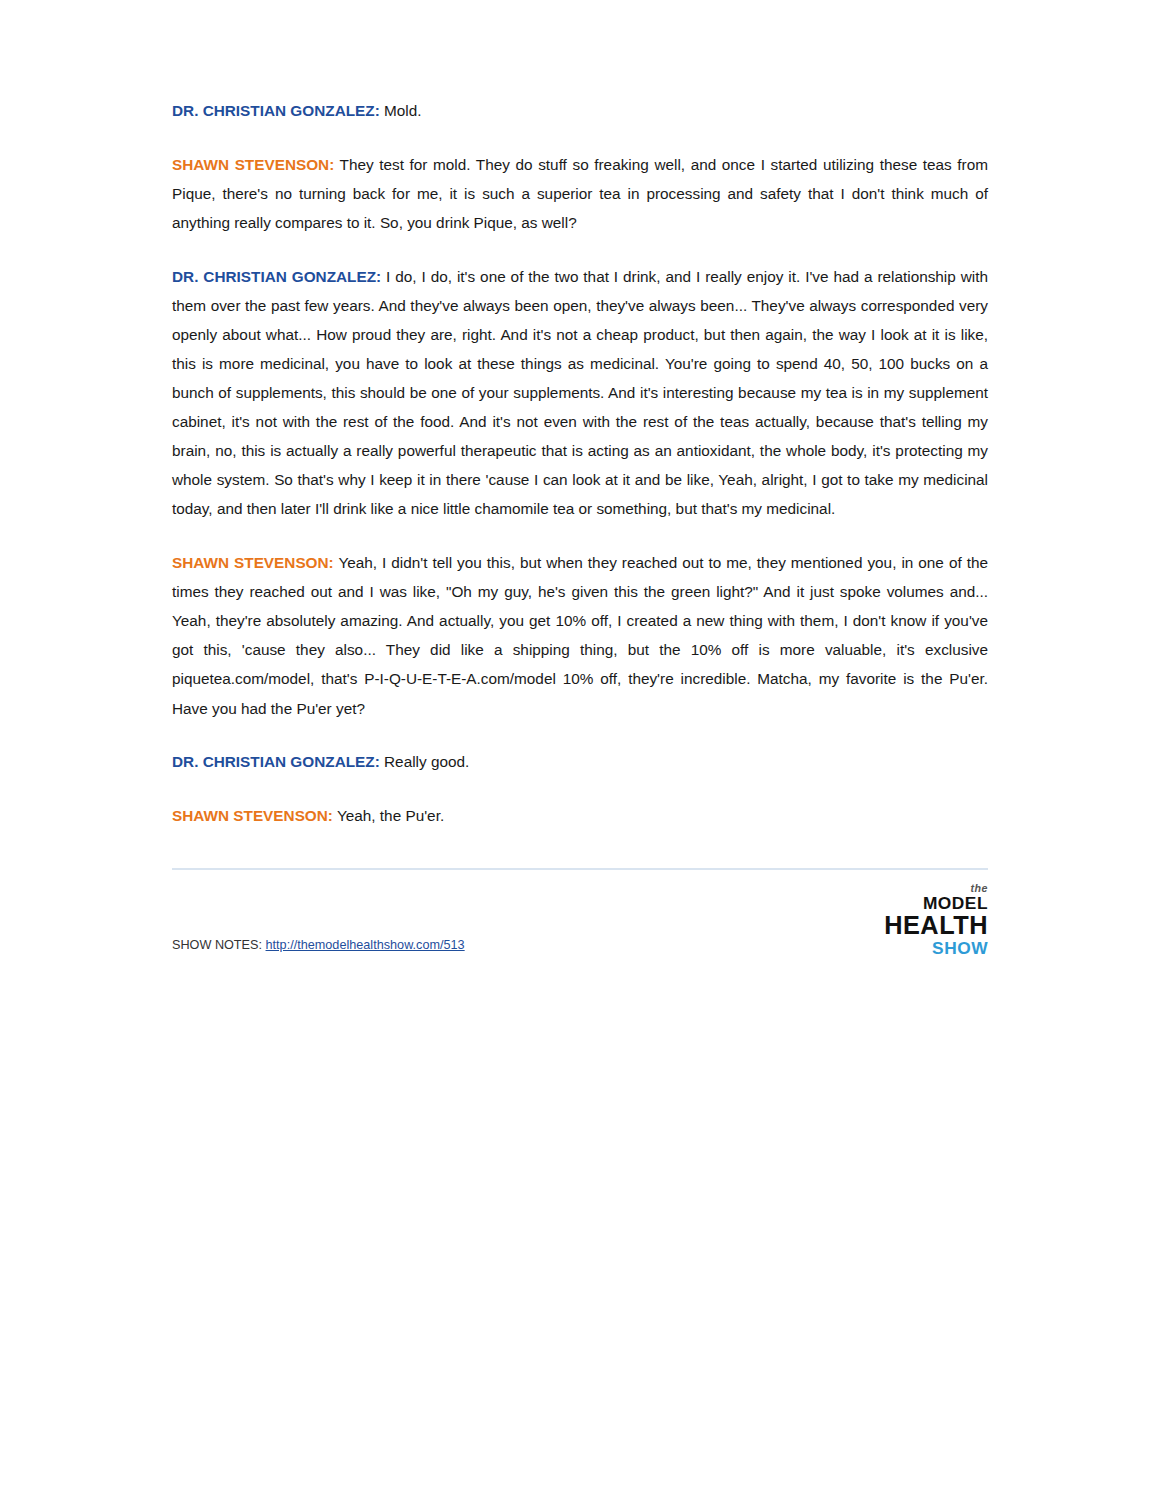DR. CHRISTIAN GONZALEZ: Mold.
SHAWN STEVENSON: They test for mold. They do stuff so freaking well, and once I started utilizing these teas from Pique, there's no turning back for me, it is such a superior tea in processing and safety that I don't think much of anything really compares to it. So, you drink Pique, as well?
DR. CHRISTIAN GONZALEZ: I do, I do, it's one of the two that I drink, and I really enjoy it. I've had a relationship with them over the past few years. And they've always been open, they've always been... They've always corresponded very openly about what... How proud they are, right. And it's not a cheap product, but then again, the way I look at it is like, this is more medicinal, you have to look at these things as medicinal. You're going to spend 40, 50, 100 bucks on a bunch of supplements, this should be one of your supplements. And it's interesting because my tea is in my supplement cabinet, it's not with the rest of the food. And it's not even with the rest of the teas actually, because that's telling my brain, no, this is actually a really powerful therapeutic that is acting as an antioxidant, the whole body, it's protecting my whole system. So that's why I keep it in there 'cause I can look at it and be like, Yeah, alright, I got to take my medicinal today, and then later I'll drink like a nice little chamomile tea or something, but that's my medicinal.
SHAWN STEVENSON: Yeah, I didn't tell you this, but when they reached out to me, they mentioned you, in one of the times they reached out and I was like, "Oh my guy, he's given this the green light?" And it just spoke volumes and... Yeah, they're absolutely amazing. And actually, you get 10% off, I created a new thing with them, I don't know if you've got this, 'cause they also... They did like a shipping thing, but the 10% off is more valuable, it's exclusive piquetea.com/model, that's P-I-Q-U-E-T-E-A.com/model 10% off, they're incredible. Matcha, my favorite is the Pu'er. Have you had the Pu'er yet?
DR. CHRISTIAN GONZALEZ: Really good.
SHAWN STEVENSON: Yeah, the Pu'er.
SHOW NOTES: http://themodelhealthshow.com/513
the MODEL HEALTH SHOW